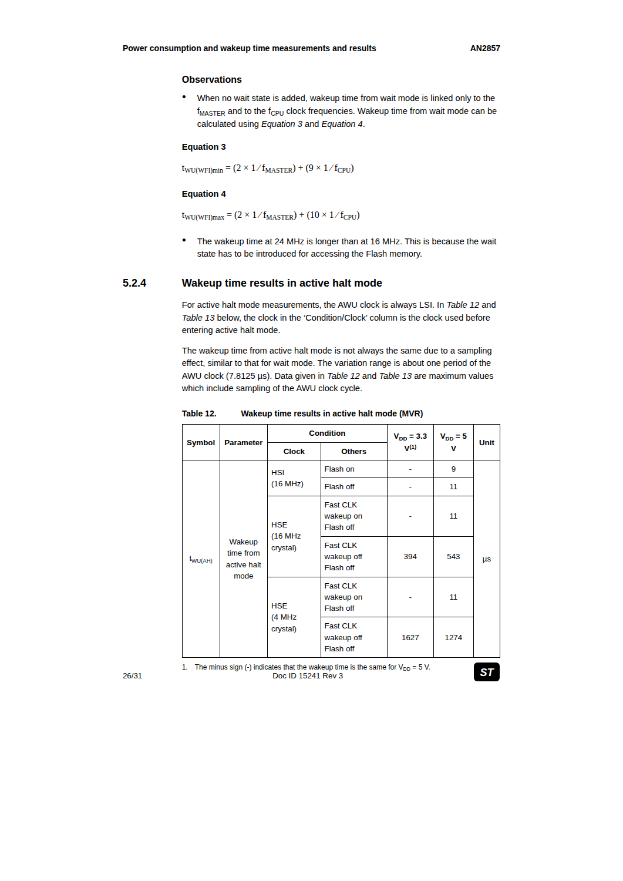Power consumption and wakeup time measurements and results
AN2857
Observations
When no wait state is added, wakeup time from wait mode is linked only to the fMASTER and to the fCPU clock frequencies. Wakeup time from wait mode can be calculated using Equation 3 and Equation 4.
Equation 3
tWU(WFI)min = (2 × 1 ∕ fMASTER) + (9 × 1 ∕ fCPU)
Equation 4
tWU(WFI)max = (2 × 1 ∕ fMASTER) + (10 × 1 ∕ fCPU)
The wakeup time at 24 MHz is longer than at 16 MHz. This is because the wait state has to be introduced for accessing the Flash memory.
5.2.4
Wakeup time results in active halt mode
For active halt mode measurements, the AWU clock is always LSI. In Table 12 and Table 13 below, the clock in the ‘Condition/Clock’ column is the clock used before entering active halt mode.
The wakeup time from active halt mode is not always the same due to a sampling effect, similar to that for wait mode. The variation range is about one period of the AWU clock (7.8125 µs). Data given in Table 12 and Table 13 are maximum values which include sampling of the AWU clock cycle.
Table 12.
Wakeup time results in active halt mode (MVR)
| Symbol | Parameter | Condition | V DD = 3.3 V (1) | V DD = 5 V | Unit |
| --- | --- | --- | --- | --- | --- |
| Clock | Others |
| t WU(AH) | Wakeup time from active halt mode | HSI (16 MHz) | Flash on | - | 9 | µs |
| Flash off | - | 11 |
| HSE (16 MHz crystal) | Fast CLK wakeup on Flash off | - | 11 |
| Fast CLK wakeup off Flash off | 394 | 543 |
| HSE (4 MHz crystal) | Fast CLK wakeup on Flash off | - | 11 |
| Fast CLK wakeup off Flash off | 1627 | 1274 |
1.
The minus sign (-) indicates that the wakeup time is the same for VDD = 5 V.
26/31
Doc ID 15241 Rev 3
ST